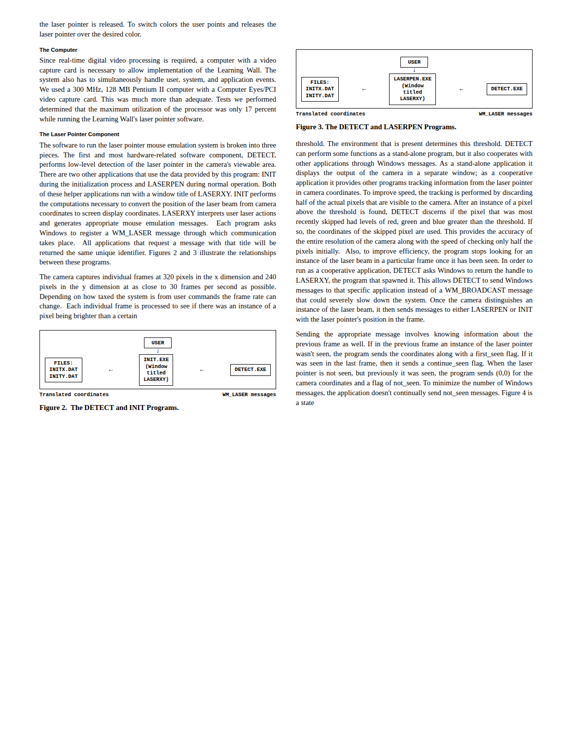the laser pointer is released. To switch colors the user points and releases the laser pointer over the desired color.
The Computer
Since real-time digital video processing is required, a computer with a video capture card is necessary to allow implementation of the Learning Wall. The system also has to simultaneously handle user, system, and application events. We used a 300 MHz, 128 MB Pentium II computer with a Computer Eyes/PCI video capture card. This was much more than adequate. Tests we performed determined that the maximum utilization of the processor was only 17 percent while running the Learning Wall's laser pointer software.
The Laser Pointer Component
The software to run the laser pointer mouse emulation system is broken into three pieces. The first and most hardware-related software component, DETECT, performs low-level detection of the laser pointer in the camera's viewable area. There are two other applications that use the data provided by this program: INIT during the initialization process and LASERPEN during normal operation. Both of these helper applications run with a window title of LASERXY. INIT performs the computations necessary to convert the position of the laser beam from camera coordinates to screen display coordinates. LASERXY interprets user laser actions and generates appropriate mouse emulation messages. Each program asks Windows to register a WM_LASER message through which communication takes place. All applications that request a message with that title will be returned the same unique identifier. Figures 2 and 3 illustrate the relationships between these programs.
The camera captures individual frames at 320 pixels in the x dimension and 240 pixels in the y dimension at as close to 30 frames per second as possible. Depending on how taxed the system is from user commands the frame rate can change. Each individual frame is processed to see if there was an instance of a pixel being brighter than a certain
USER
↓
FILES: INITX.DAT INITY.DAT
←
INIT.EXE (Window titled LASERXY)
←
DETECT.EXE
Translated coordinates WM_LASER messages
Figure 2. The DETECT and INIT Programs.
USER
↓
FILES: INITX.DAT INITY.DAT
←
LASERPEN.EXE (Window titled LASERXY)
←
DETECT.EXE
Translated coordinates WM_LASER messages
Figure 3. The DETECT and LASERPEN Programs.
threshold. The environment that is present determines this threshold. DETECT can perform some functions as a stand-alone program, but it also cooperates with other applications through Windows messages. As a stand-alone application it displays the output of the camera in a separate window; as a cooperative application it provides other programs tracking information from the laser pointer in camera coordinates. To improve speed, the tracking is performed by discarding half of the actual pixels that are visible to the camera. After an instance of a pixel above the threshold is found, DETECT discerns if the pixel that was most recently skipped had levels of red, green and blue greater than the threshold. If so, the coordinates of the skipped pixel are used. This provides the accuracy of the entire resolution of the camera along with the speed of checking only half the pixels initially. Also, to improve efficiency, the program stops looking for an instance of the laser beam in a particular frame once it has been seen. In order to run as a cooperative application, DETECT asks Windows to return the handle to LASERXY, the program that spawned it. This allows DETECT to send Windows messages to that specific application instead of a WM_BROADCAST message that could severely slow down the system. Once the camera distinguishes an instance of the laser beam, it then sends messages to either LASERPEN or INIT with the laser pointer's position in the frame.
Sending the appropriate message involves knowing information about the previous frame as well. If in the previous frame an instance of the laser pointer wasn't seen, the program sends the coordinates along with a first_seen flag. If it was seen in the last frame, then it sends a continue_seen flag. When the laser pointer is not seen, but previously it was seen, the program sends (0,0) for the camera coordinates and a flag of not_seen. To minimize the number of Windows messages, the application doesn't continually send not_seen messages. Figure 4 is a state